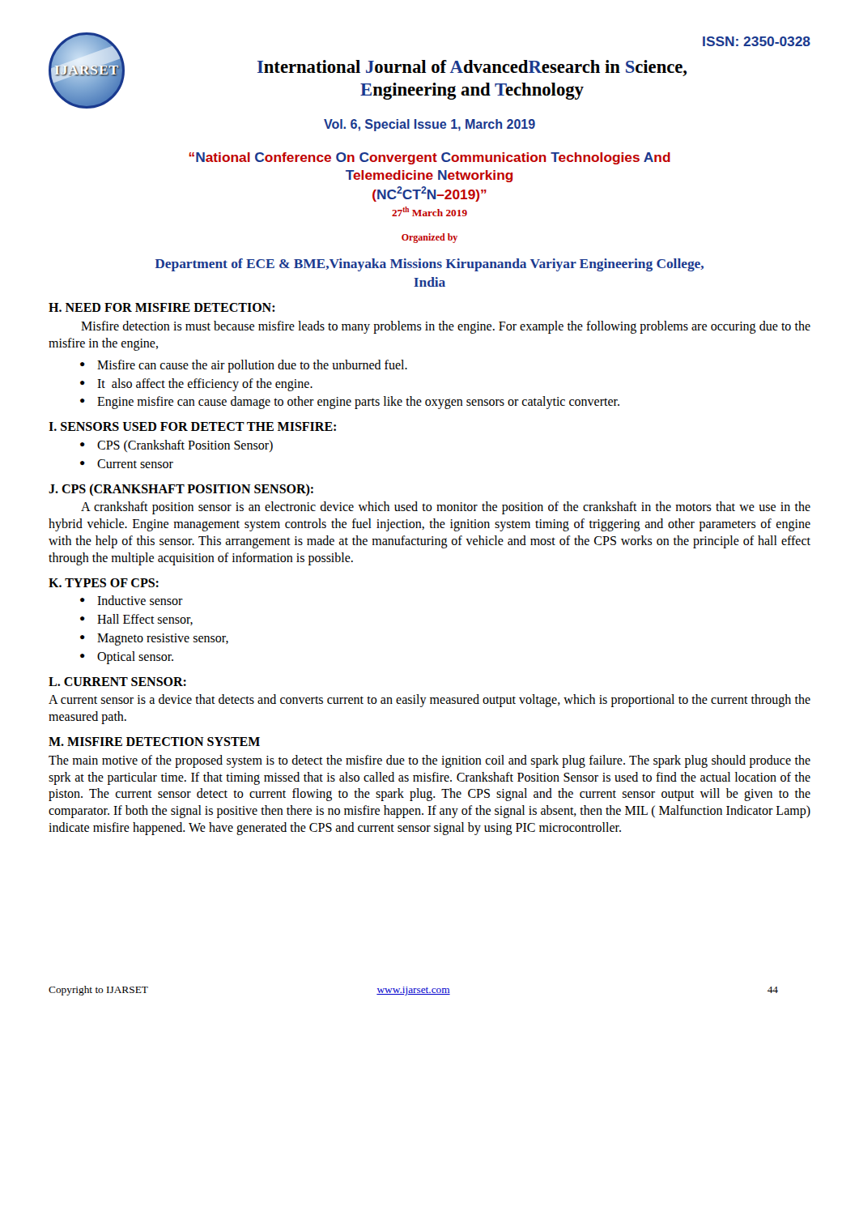IJARSET
ISSN: 2350-0328
International Journal of AdvancedResearch in Science, Engineering and Technology
Vol. 6, Special Issue 1, March 2019
“National Conference On Convergent Communication Technologies And
Telemedicine Networking
(NC 2 CT 2 N–2019)”
27th March 2019
Organized by
Department of ECE & BME,Vinayaka Missions Kirupananda Variyar Engineering College,
India
H. Need for Misfire Detection:
Misfire detection is must because misfire leads to many problems in the engine. For example the following problems are occuring due to the misfire in the engine,
Misfire can cause the air pollution due to the unburned fuel.
It also affect the efficiency of the engine.
Engine misfire can cause damage to other engine parts like the oxygen sensors or catalytic converter.
I. Sensors Used for Detect the Misfire:
CPS (Crankshaft Position Sensor)
Current sensor
J. CPS (Crankshaft Position Sensor):
A crankshaft position sensor is an electronic device which used to monitor the position of the crankshaft in the motors that we use in the hybrid vehicle. Engine management system controls the fuel injection, the ignition system timing of triggering and other parameters of engine with the help of this sensor. This arrangement is made at the manufacturing of vehicle and most of the CPS works on the principle of hall effect through the multiple acquisition of information is possible.
K. Types of CPS:
Inductive sensor
Hall Effect sensor,
Magneto resistive sensor,
Optical sensor.
L. Current Sensor:
A current sensor is a device that detects and converts current to an easily measured output voltage, which is proportional to the current through the measured path.
M. Misfire Detection System
The main motive of the proposed system is to detect the misfire due to the ignition coil and spark plug failure. The spark plug should produce the sprk at the particular time. If that timing missed that is also called as misfire. Crankshaft Position Sensor is used to find the actual location of the piston. The current sensor detect to current flowing to the spark plug. The CPS signal and the current sensor output will be given to the comparator. If both the signal is positive then there is no misfire happen. If any of the signal is absent, then the MIL ( Malfunction Indicator Lamp) indicate misfire happened. We have generated the CPS and current sensor signal by using PIC microcontroller.
Copyright to IJARSET
www.ijarset.com
44